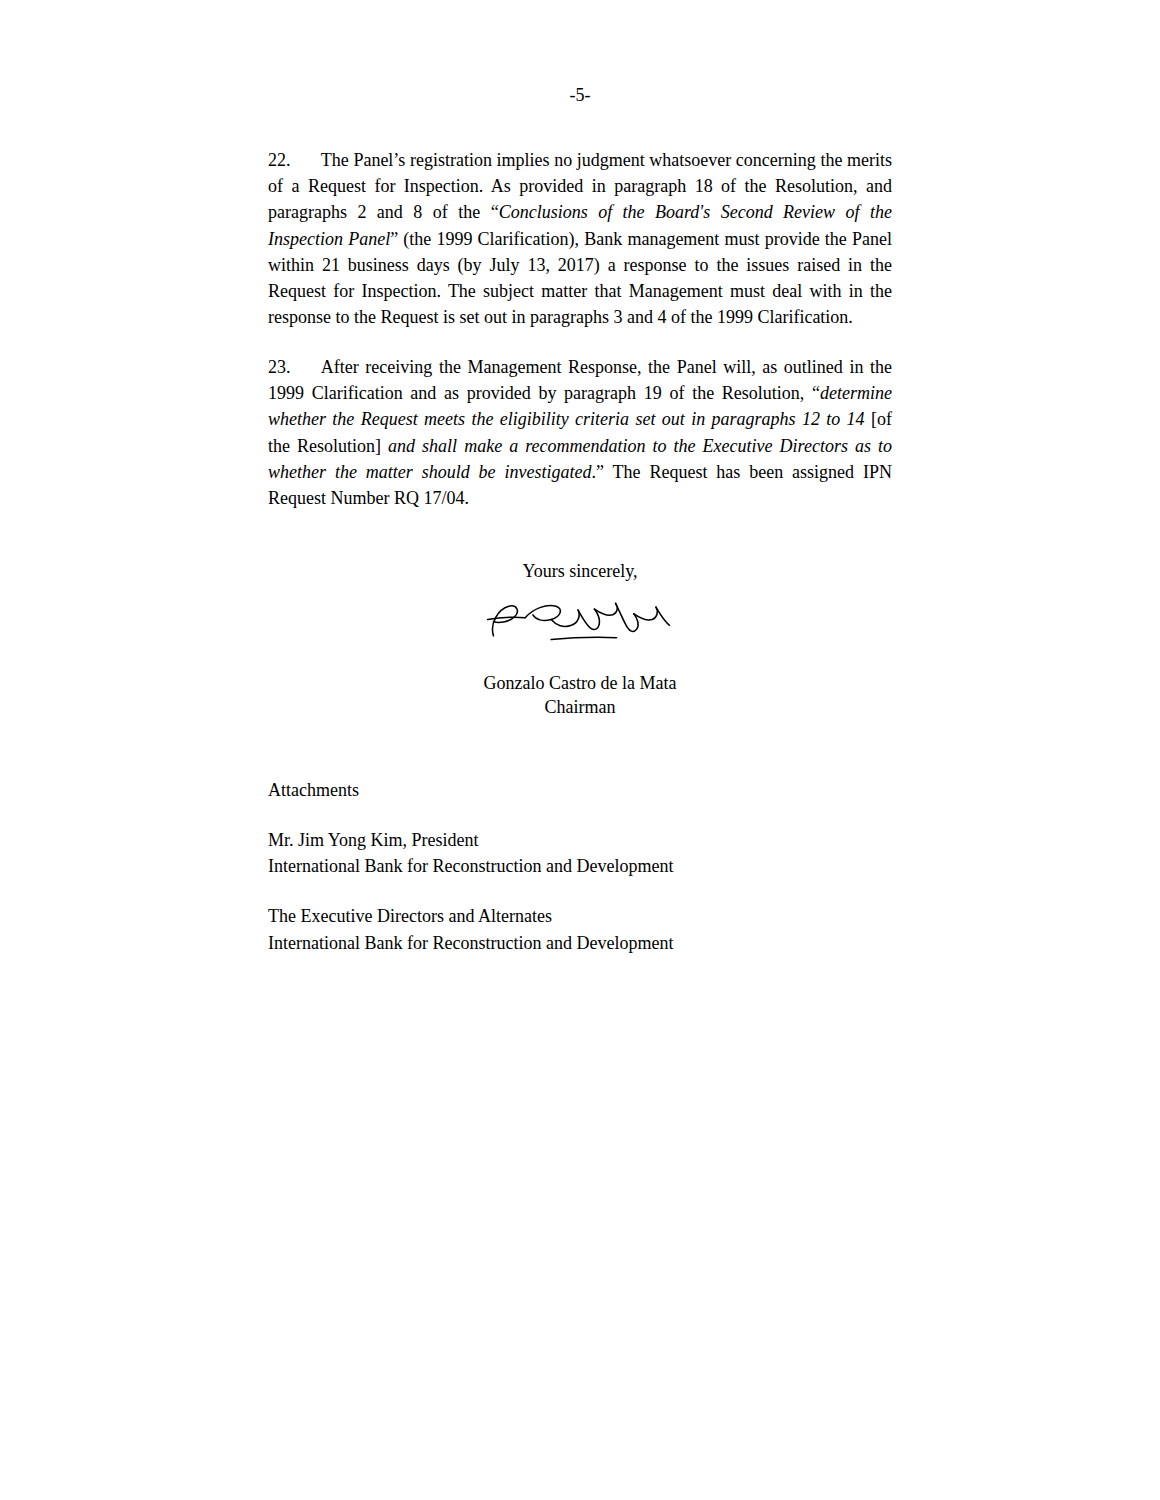-5-
22. The Panel’s registration implies no judgment whatsoever concerning the merits of a Request for Inspection. As provided in paragraph 18 of the Resolution, and paragraphs 2 and 8 of the “Conclusions of the Board's Second Review of the Inspection Panel” (the 1999 Clarification), Bank management must provide the Panel within 21 business days (by July 13, 2017) a response to the issues raised in the Request for Inspection. The subject matter that Management must deal with in the response to the Request is set out in paragraphs 3 and 4 of the 1999 Clarification.
23. After receiving the Management Response, the Panel will, as outlined in the 1999 Clarification and as provided by paragraph 19 of the Resolution, “determine whether the Request meets the eligibility criteria set out in paragraphs 12 to 14 [of the Resolution] and shall make a recommendation to the Executive Directors as to whether the matter should be investigated.” The Request has been assigned IPN Request Number RQ 17/04.
Yours sincerely,
Gonzalo Castro de la Mata
Chairman
Attachments
Mr. Jim Yong Kim, President
International Bank for Reconstruction and Development
The Executive Directors and Alternates
International Bank for Reconstruction and Development